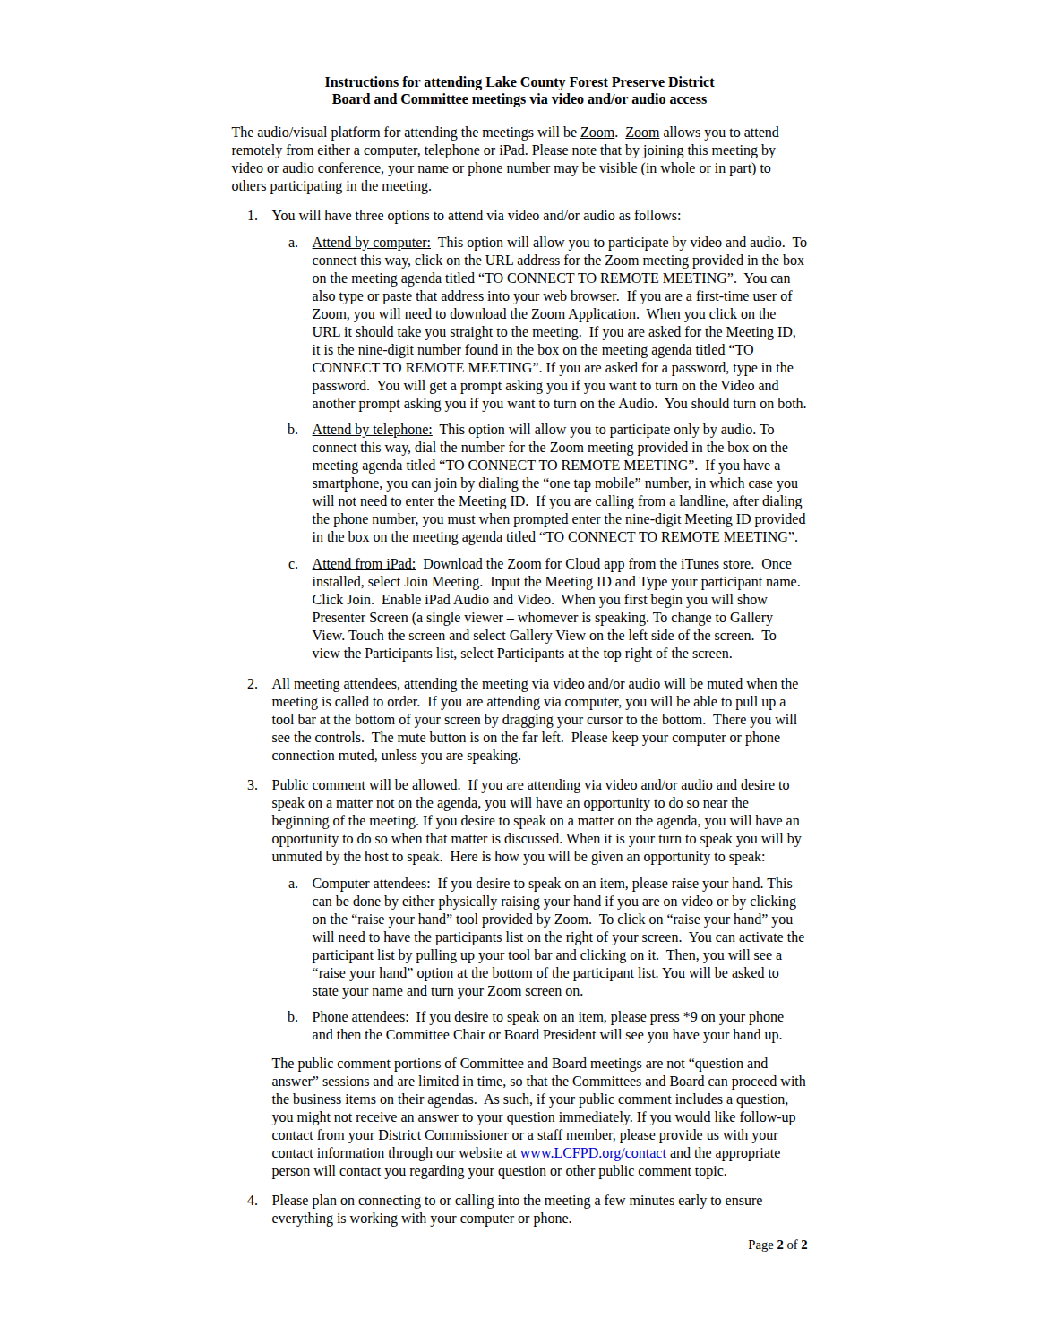Instructions for attending Lake County Forest Preserve District
Board and Committee meetings via video and/or audio access
The audio/visual platform for attending the meetings will be Zoom. Zoom allows you to attend remotely from either a computer, telephone or iPad. Please note that by joining this meeting by video or audio conference, your name or phone number may be visible (in whole or in part) to others participating in the meeting.
You will have three options to attend via video and/or audio as follows:
Attend by computer: This option will allow you to participate by video and audio. To connect this way, click on the URL address for the Zoom meeting provided in the box on the meeting agenda titled “TO CONNECT TO REMOTE MEETING”. You can also type or paste that address into your web browser. If you are a first-time user of Zoom, you will need to download the Zoom Application. When you click on the URL it should take you straight to the meeting. If you are asked for the Meeting ID, it is the nine-digit number found in the box on the meeting agenda titled “TO CONNECT TO REMOTE MEETING”. If you are asked for a password, type in the password. You will get a prompt asking you if you want to turn on the Video and another prompt asking you if you want to turn on the Audio. You should turn on both.
Attend by telephone: This option will allow you to participate only by audio. To connect this way, dial the number for the Zoom meeting provided in the box on the meeting agenda titled “TO CONNECT TO REMOTE MEETING”. If you have a smartphone, you can join by dialing the “one tap mobile” number, in which case you will not need to enter the Meeting ID. If you are calling from a landline, after dialing the phone number, you must when prompted enter the nine-digit Meeting ID provided in the box on the meeting agenda titled “TO CONNECT TO REMOTE MEETING”.
Attend from iPad: Download the Zoom for Cloud app from the iTunes store. Once installed, select Join Meeting. Input the Meeting ID and Type your participant name. Click Join. Enable iPad Audio and Video. When you first begin you will show Presenter Screen (a single viewer – whomever is speaking. To change to Gallery View. Touch the screen and select Gallery View on the left side of the screen. To view the Participants list, select Participants at the top right of the screen.
All meeting attendees, attending the meeting via video and/or audio will be muted when the meeting is called to order. If you are attending via computer, you will be able to pull up a tool bar at the bottom of your screen by dragging your cursor to the bottom. There you will see the controls. The mute button is on the far left. Please keep your computer or phone connection muted, unless you are speaking.
Public comment will be allowed. If you are attending via video and/or audio and desire to speak on a matter not on the agenda, you will have an opportunity to do so near the beginning of the meeting. If you desire to speak on a matter on the agenda, you will have an opportunity to do so when that matter is discussed. When it is your turn to speak you will by unmuted by the host to speak. Here is how you will be given an opportunity to speak:
Computer attendees: If you desire to speak on an item, please raise your hand. This can be done by either physically raising your hand if you are on video or by clicking on the “raise your hand” tool provided by Zoom. To click on “raise your hand” you will need to have the participants list on the right of your screen. You can activate the participant list by pulling up your tool bar and clicking on it. Then, you will see a “raise your hand” option at the bottom of the participant list. You will be asked to state your name and turn your Zoom screen on.
Phone attendees: If you desire to speak on an item, please press *9 on your phone and then the Committee Chair or Board President will see you have your hand up.
The public comment portions of Committee and Board meetings are not “question and answer” sessions and are limited in time, so that the Committees and Board can proceed with the business items on their agendas. As such, if your public comment includes a question, you might not receive an answer to your question immediately. If you would like follow-up contact from your District Commissioner or a staff member, please provide us with your contact information through our website at www.LCFPD.org/contact and the appropriate person will contact you regarding your question or other public comment topic.
Please plan on connecting to or calling into the meeting a few minutes early to ensure everything is working with your computer or phone.
Page 2 of 2